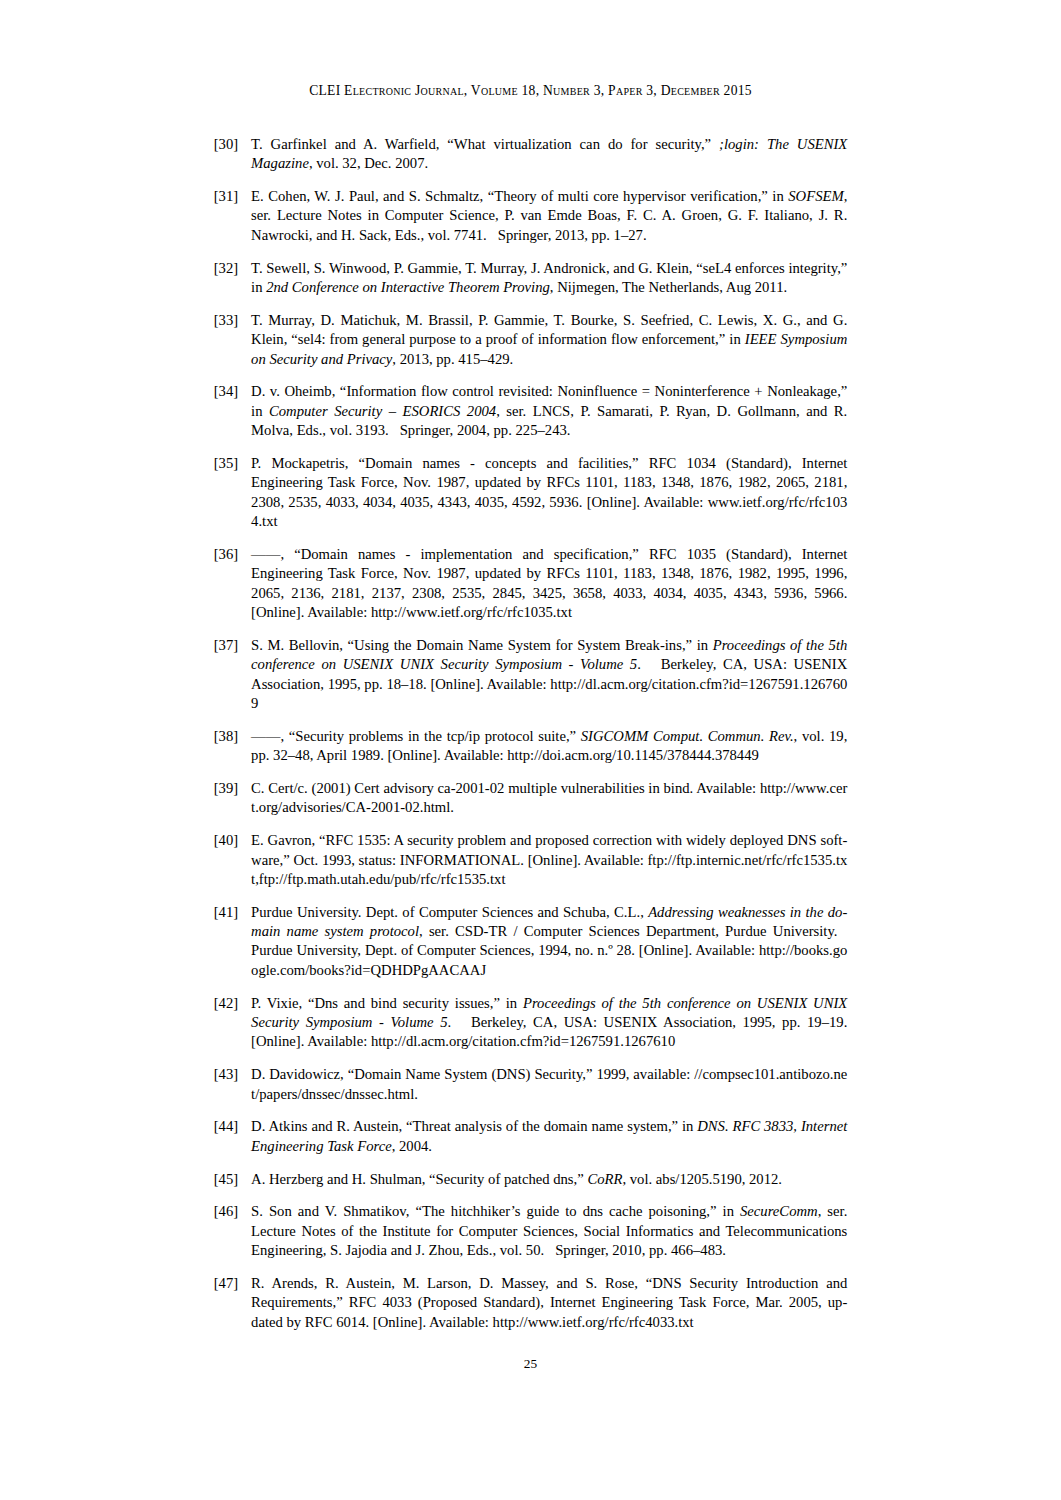CLEI Electronic Journal, Volume 18, Number 3, Paper 3, December 2015
[30] T. Garfinkel and A. Warfield, “What virtualization can do for security,” ;login: The USENIX Magazine, vol. 32, Dec. 2007.
[31] E. Cohen, W. J. Paul, and S. Schmaltz, “Theory of multi core hypervisor verification,” in SOFSEM, ser. Lecture Notes in Computer Science, P. van Emde Boas, F. C. A. Groen, G. F. Italiano, J. R. Nawrocki, and H. Sack, Eds., vol. 7741. Springer, 2013, pp. 1–27.
[32] T. Sewell, S. Winwood, P. Gammie, T. Murray, J. Andronick, and G. Klein, “seL4 enforces integrity,” in 2nd Conference on Interactive Theorem Proving, Nijmegen, The Netherlands, Aug 2011.
[33] T. Murray, D. Matichuk, M. Brassil, P. Gammie, T. Bourke, S. Seefried, C. Lewis, X. G., and G. Klein, “sel4: from general purpose to a proof of information flow enforcement,” in IEEE Symposium on Security and Privacy, 2013, pp. 415–429.
[34] D. v. Oheimb, “Information flow control revisited: Noninfluence = Noninterference + Nonleakage,” in Computer Security – ESORICS 2004, ser. LNCS, P. Samarati, P. Ryan, D. Gollmann, and R. Molva, Eds., vol. 3193. Springer, 2004, pp. 225–243.
[35] P. Mockapetris, “Domain names - concepts and facilities,” RFC 1034 (Standard), Internet Engineering Task Force, Nov. 1987, updated by RFCs 1101, 1183, 1348, 1876, 1982, 2065, 2181, 2308, 2535, 4033, 4034, 4035, 4343, 4035, 4592, 5936. [Online]. Available: www.ietf.org/rfc/rfc1034.txt
[36]——, “Domain names - implementation and specification,” RFC 1035 (Standard), Internet Engineering Task Force, Nov. 1987, updated by RFCs 1101, 1183, 1348, 1876, 1982, 1995, 1996, 2065, 2136, 2181, 2137, 2308, 2535, 2845, 3425, 3658, 4033, 4034, 4035, 4343, 5936, 5966. [Online]. Available: http://www.ietf.org/rfc/rfc1035.txt
[37] S. M. Bellovin, “Using the Domain Name System for System Break-ins,” in Proceedings of the 5th conference on USENIX UNIX Security Symposium - Volume 5. Berkeley, CA, USA: USENIX Association, 1995, pp. 18–18. [Online]. Available: http://dl.acm.org/citation.cfm?id=1267591.1267609
[38]——, “Security problems in the tcp/ip protocol suite,” SIGCOMM Comput. Commun. Rev., vol. 19, pp. 32–48, April 1989. [Online]. Available: http://doi.acm.org/10.1145/378444.378449
[39] C. Cert/c. (2001) Cert advisory ca-2001-02 multiple vulnerabilities in bind. Available: http://www.cert.org/advisories/CA-2001-02.html.
[40] E. Gavron, “RFC 1535: A security problem and proposed correction with widely deployed DNS software,” Oct. 1993, status: INFORMATIONAL. [Online]. Available: ftp://ftp.internic.net/rfc/rfc1535.txt,ftp://ftp.math.utah.edu/pub/rfc/rfc1535.txt
[41] Purdue University. Dept. of Computer Sciences and Schuba, C.L., Addressing weaknesses in the domain name system protocol, ser. CSD-TR / Computer Sciences Department, Purdue University. Purdue University, Dept. of Computer Sciences, 1994, no. n.º 28. [Online]. Available: http://books.google.com/books?id=QDHDPgAACAAJ
[42] P. Vixie, “Dns and bind security issues,” in Proceedings of the 5th conference on USENIX UNIX Security Symposium - Volume 5. Berkeley, CA, USA: USENIX Association, 1995, pp. 19–19. [Online]. Available: http://dl.acm.org/citation.cfm?id=1267591.1267610
[43] D. Davidowicz, “Domain Name System (DNS) Security,” 1999, available: //compsec101.antibozo.net/papers/dnssec/dnssec.html.
[44] D. Atkins and R. Austein, “Threat analysis of the domain name system,” in DNS. RFC 3833, Internet Engineering Task Force, 2004.
[45] A. Herzberg and H. Shulman, “Security of patched dns,” CoRR, vol. abs/1205.5190, 2012.
[46] S. Son and V. Shmatikov, “The hitchhiker’s guide to dns cache poisoning,” in SecureComm, ser. Lecture Notes of the Institute for Computer Sciences, Social Informatics and Telecommunications Engineering, S. Jajodia and J. Zhou, Eds., vol. 50. Springer, 2010, pp. 466–483.
[47] R. Arends, R. Austein, M. Larson, D. Massey, and S. Rose, “DNS Security Introduction and Requirements,” RFC 4033 (Proposed Standard), Internet Engineering Task Force, Mar. 2005, updated by RFC 6014. [Online]. Available: http://www.ietf.org/rfc/rfc4033.txt
25